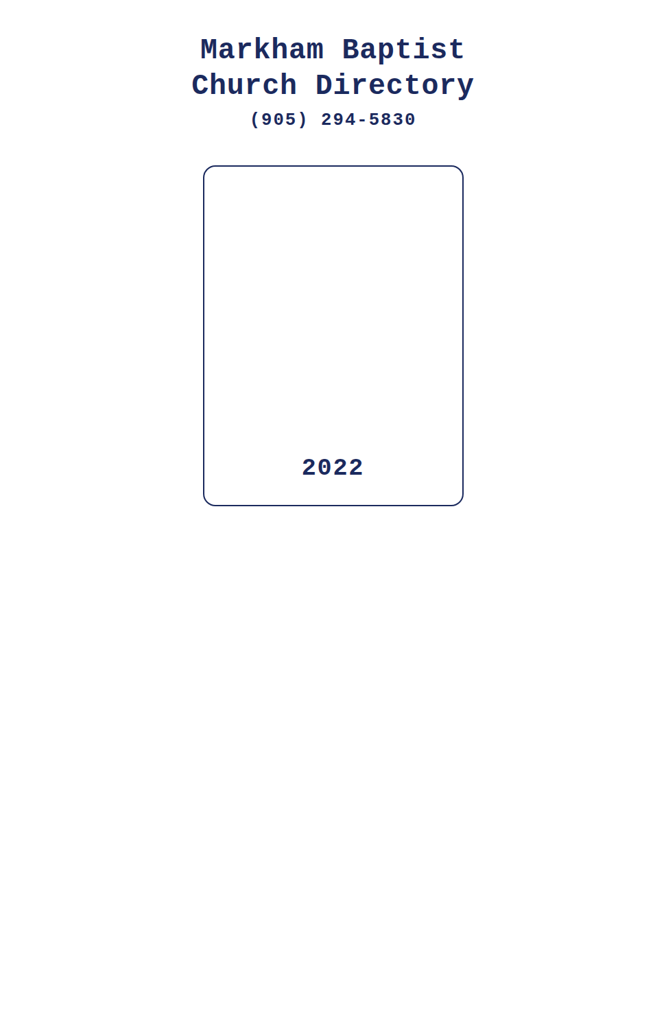Markham Baptist
Church Directory
(905) 294-5830
Markham Baptist Church — MARKHAM BAPTIST CHURCH
2022